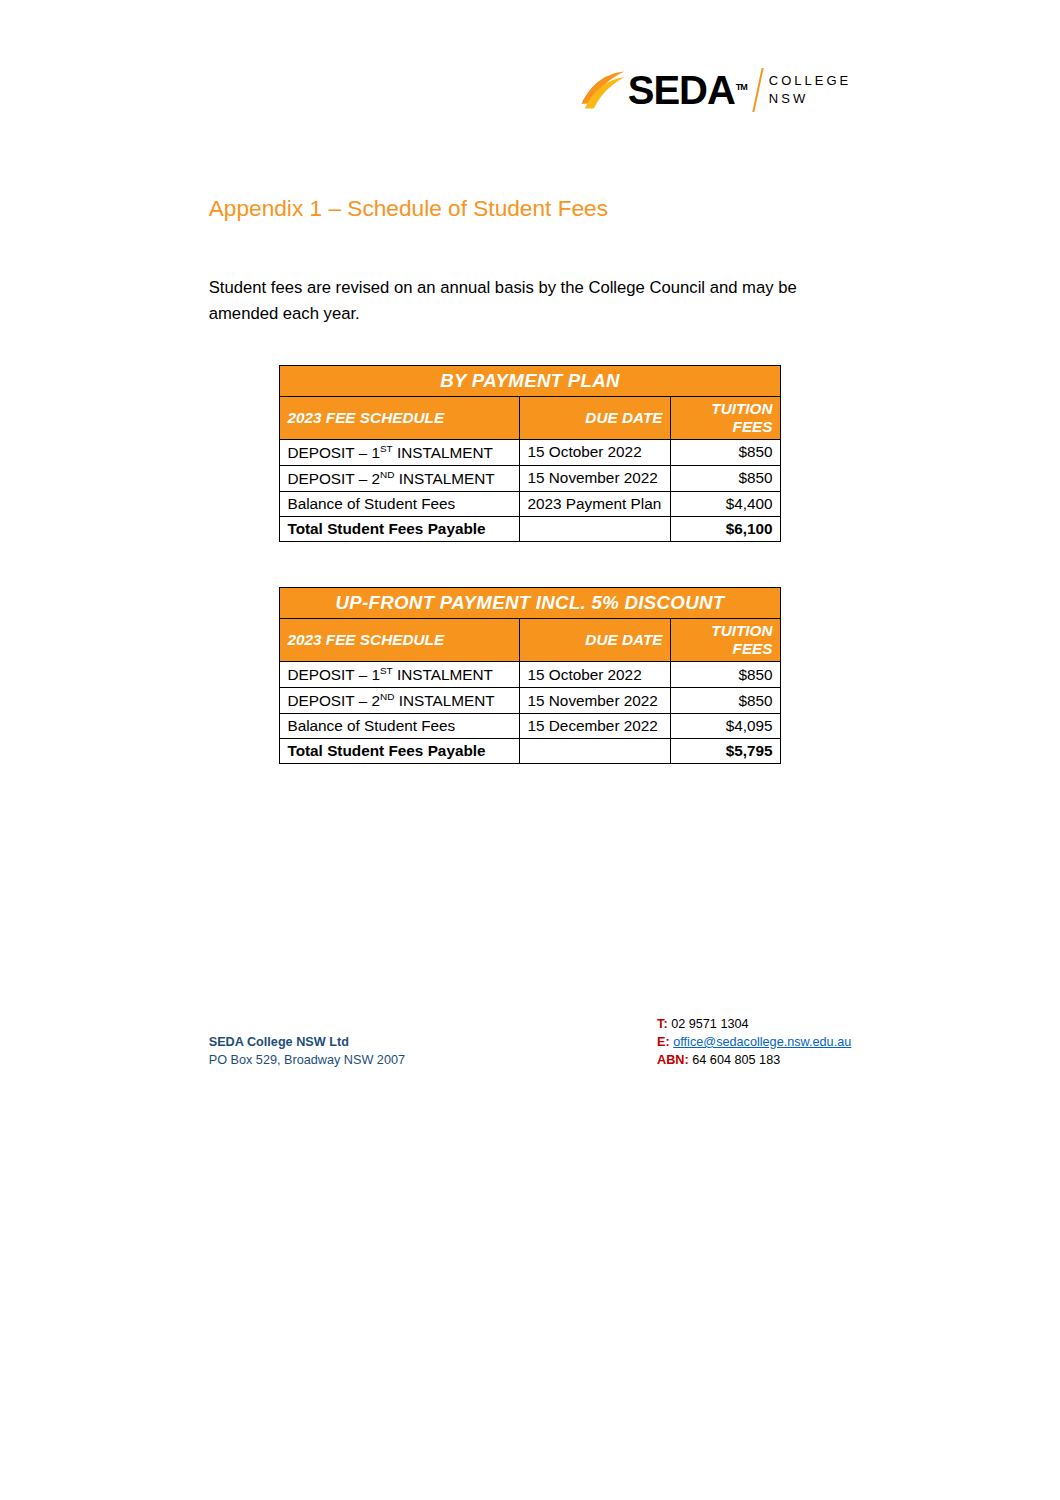SEDATM
COLLEGE NSW
Appendix 1 – Schedule of Student Fees
Student fees are revised on an annual basis by the College Council and may be amended each year.
| BY PAYMENT PLAN |
| --- |
| 2023 FEE SCHEDULE | DUE DATE | TUITION FEES |
| DEPOSIT – 1 ST INSTALMENT | 15 October 2022 | $850 |
| DEPOSIT – 2 ND INSTALMENT | 15 November 2022 | $850 |
| Balance of Student Fees | 2023 Payment Plan | $4,400 |
| Total Student Fees Payable | | $6,100 |
| UP-FRONT PAYMENT INCL. 5% DISCOUNT |
| --- |
| 2023 FEE SCHEDULE | DUE DATE | TUITION FEES |
| DEPOSIT – 1 ST INSTALMENT | 15 October 2022 | $850 |
| DEPOSIT – 2 ND INSTALMENT | 15 November 2022 | $850 |
| Balance of Student Fees | 15 December 2022 | $4,095 |
| Total Student Fees Payable | | $5,795 |
SEDA College NSW Ltd
PO Box 529, Broadway NSW 2007
T: 02 9571 1304
E: office@sedacollege.nsw.edu.au
ABN: 64 604 805 183